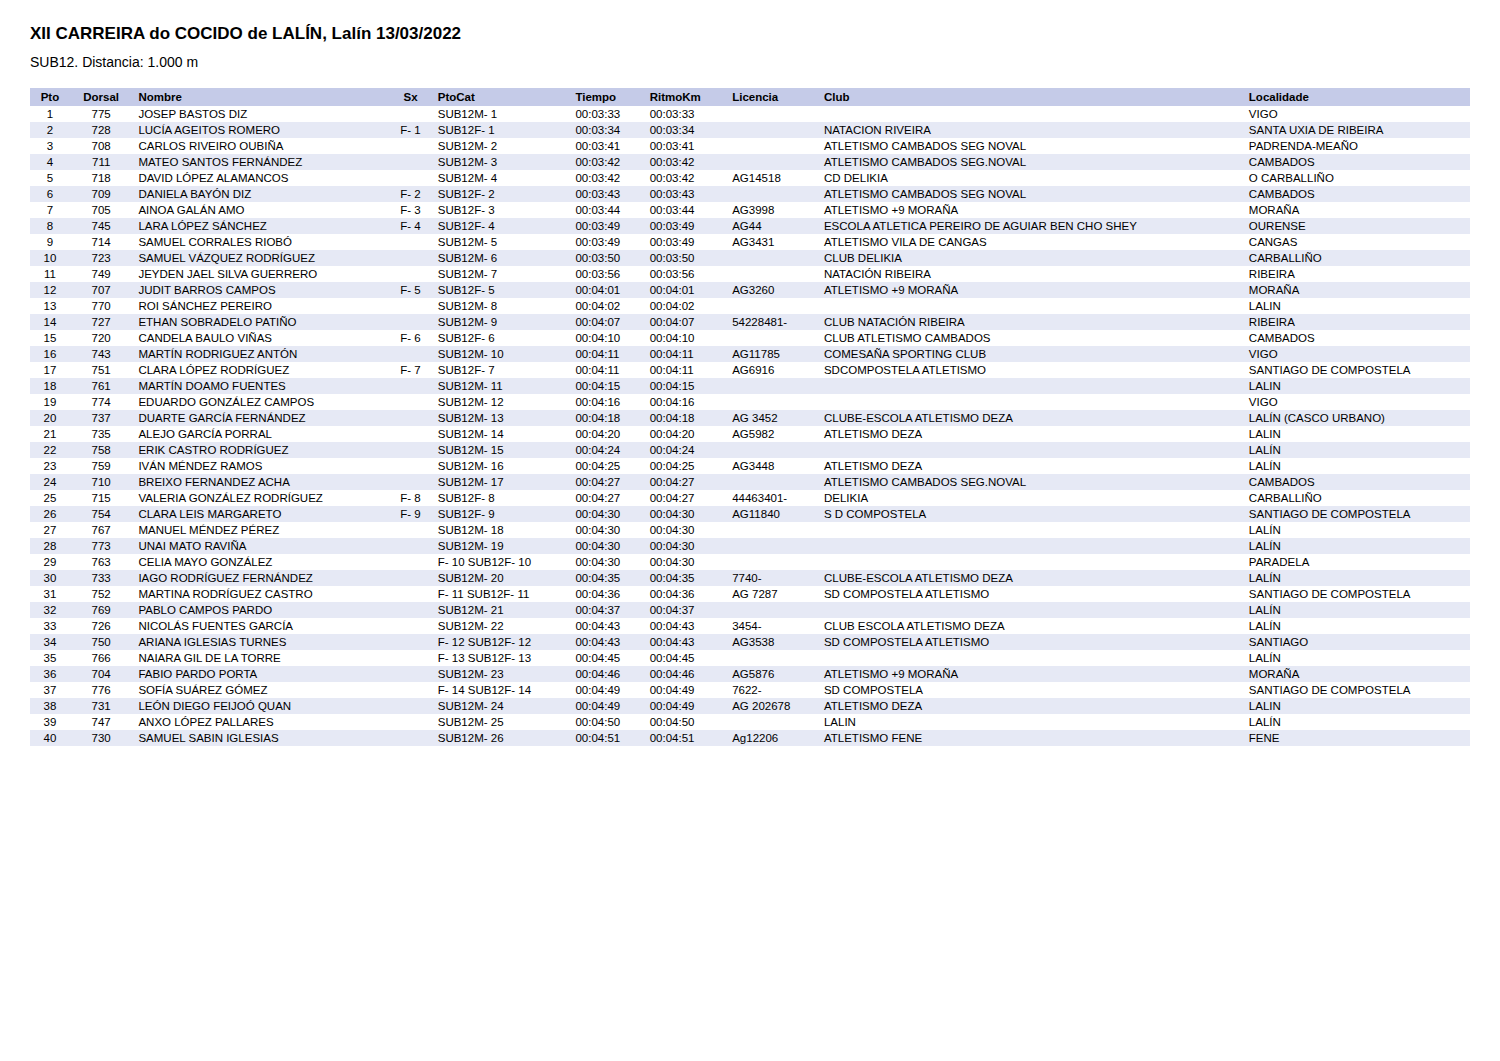XII CARREIRA do COCIDO de LALÍN, Lalín 13/03/2022
SUB12. Distancia: 1.000 m
| Pto | Dorsal | Nombre | Sx | PtoCat | Tiempo | RitmoKm | Licencia | Club | Localidade |
| --- | --- | --- | --- | --- | --- | --- | --- | --- | --- |
| 1 | 775 | JOSEP BASTOS DIZ | | SUB12M- 1 | 00:03:33 | 00:03:33 | | | VIGO |
| 2 | 728 | LUCÍA AGEITOS ROMERO | F- 1 | SUB12F- 1 | 00:03:34 | 00:03:34 | | NATACION RIVEIRA | SANTA UXIA DE RIBEIRA |
| 3 | 708 | CARLOS RIVEIRO OUBIÑA | | SUB12M- 2 | 00:03:41 | 00:03:41 | | ATLETISMO CAMBADOS SEG NOVAL | PADRENDA-MEAÑO |
| 4 | 711 | MATEO SANTOS FERNÁNDEZ | | SUB12M- 3 | 00:03:42 | 00:03:42 | | ATLETISMO CAMBADOS SEG.NOVAL | CAMBADOS |
| 5 | 718 | DAVID LÓPEZ ALAMANCOS | | SUB12M- 4 | 00:03:42 | 00:03:42 | AG14518 | CD DELIKIA | O CARBALLIÑO |
| 6 | 709 | DANIELA BAYÓN DIZ | F- 2 | SUB12F- 2 | 00:03:43 | 00:03:43 | | ATLETISMO CAMBADOS SEG NOVAL | CAMBADOS |
| 7 | 705 | AINOA GALÁN AMO | F- 3 | SUB12F- 3 | 00:03:44 | 00:03:44 | AG3998 | ATLETISMO +9 MORAÑA | MORAÑA |
| 8 | 745 | LARA LÓPEZ SÁNCHEZ | F- 4 | SUB12F- 4 | 00:03:49 | 00:03:49 | AG44 | ESCOLA ATLETICA PEREIRO DE AGUIAR BEN CHO SHEY | OURENSE |
| 9 | 714 | SAMUEL CORRALES RIOBÓ | | SUB12M- 5 | 00:03:49 | 00:03:49 | AG3431 | ATLETISMO VILA DE CANGAS | CANGAS |
| 10 | 723 | SAMUEL VÁZQUEZ RODRÍGUEZ | | SUB12M- 6 | 00:03:50 | 00:03:50 | | CLUB DELIKIA | CARBALLIÑO |
| 11 | 749 | JEYDEN JAEL SILVA GUERRERO | | SUB12M- 7 | 00:03:56 | 00:03:56 | | NATACIÓN RIBEIRA | RIBEIRA |
| 12 | 707 | JUDIT BARROS CAMPOS | F- 5 | SUB12F- 5 | 00:04:01 | 00:04:01 | AG3260 | ATLETISMO +9 MORAÑA | MORAÑA |
| 13 | 770 | ROI SÁNCHEZ PEREIRO | | SUB12M- 8 | 00:04:02 | 00:04:02 | | | LALIN |
| 14 | 727 | ETHAN SOBRADELO PATIÑO | | SUB12M- 9 | 00:04:07 | 00:04:07 | 54228481- | CLUB NATACIÓN RIBEIRA | RIBEIRA |
| 15 | 720 | CANDELA BAULO VIÑAS | F- 6 | SUB12F- 6 | 00:04:10 | 00:04:10 | | CLUB ATLETISMO CAMBADOS | CAMBADOS |
| 16 | 743 | MARTÍN RODRIGUEZ ANTÓN | | SUB12M- 10 | 00:04:11 | 00:04:11 | AG11785 | COMESAÑA SPORTING CLUB | VIGO |
| 17 | 751 | CLARA LÓPEZ RODRÍGUEZ | F- 7 | SUB12F- 7 | 00:04:11 | 00:04:11 | AG6916 | SDCOMPOSTELA ATLETISMO | SANTIAGO DE COMPOSTELA |
| 18 | 761 | MARTÍN DOAMO FUENTES | | SUB12M- 11 | 00:04:15 | 00:04:15 | | | LALIN |
| 19 | 774 | EDUARDO GONZÁLEZ CAMPOS | | SUB12M- 12 | 00:04:16 | 00:04:16 | | | VIGO |
| 20 | 737 | DUARTE GARCÍA FERNÁNDEZ | | SUB12M- 13 | 00:04:18 | 00:04:18 | AG 3452 | CLUBE-ESCOLA ATLETISMO DEZA | LALÍN (CASCO URBANO) |
| 21 | 735 | ALEJO GARCÍA PORRAL | | SUB12M- 14 | 00:04:20 | 00:04:20 | AG5982 | ATLETISMO DEZA | LALIN |
| 22 | 758 | ERIK CASTRO RODRÍGUEZ | | SUB12M- 15 | 00:04:24 | 00:04:24 | | | LALÍN |
| 23 | 759 | IVÁN MÉNDEZ RAMOS | | SUB12M- 16 | 00:04:25 | 00:04:25 | AG3448 | ATLETISMO DEZA | LALÍN |
| 24 | 710 | BREIXO FERNANDEZ ACHA | | SUB12M- 17 | 00:04:27 | 00:04:27 | | ATLETISMO CAMBADOS SEG.NOVAL | CAMBADOS |
| 25 | 715 | VALERIA GONZÁLEZ RODRÍGUEZ | F- 8 | SUB12F- 8 | 00:04:27 | 00:04:27 | 44463401- | DELIKIA | CARBALLIÑO |
| 26 | 754 | CLARA LEIS MARGARETO | F- 9 | SUB12F- 9 | 00:04:30 | 00:04:30 | AG11840 | S D COMPOSTELA | SANTIAGO DE COMPOSTELA |
| 27 | 767 | MANUEL MÉNDEZ PÉREZ | | SUB12M- 18 | 00:04:30 | 00:04:30 | | | LALÍN |
| 28 | 773 | UNAI MATO RAVIÑA | | SUB12M- 19 | 00:04:30 | 00:04:30 | | | LALÍN |
| 29 | 763 | CELIA MAYO GONZÁLEZ | | F- 10 SUB12F- 10 | 00:04:30 | 00:04:30 | | | PARADELA |
| 30 | 733 | IAGO RODRÍGUEZ FERNÁNDEZ | | SUB12M- 20 | 00:04:35 | 00:04:35 | 7740- | CLUBE-ESCOLA ATLETISMO DEZA | LALÍN |
| 31 | 752 | MARTINA RODRÍGUEZ CASTRO | | F- 11 SUB12F- 11 | 00:04:36 | 00:04:36 | AG 7287 | SD COMPOSTELA ATLETISMO | SANTIAGO DE COMPOSTELA |
| 32 | 769 | PABLO CAMPOS PARDO | | SUB12M- 21 | 00:04:37 | 00:04:37 | | | LALÍN |
| 33 | 726 | NICOLÁS FUENTES GARCÍA | | SUB12M- 22 | 00:04:43 | 00:04:43 | 3454- | CLUB ESCOLA ATLETISMO DEZA | LALÍN |
| 34 | 750 | ARIANA IGLESIAS TURNES | | F- 12 SUB12F- 12 | 00:04:43 | 00:04:43 | AG3538 | SD COMPOSTELA ATLETISMO | SANTIAGO |
| 35 | 766 | NAIARA GIL DE LA TORRE | | F- 13 SUB12F- 13 | 00:04:45 | 00:04:45 | | | LALÍN |
| 36 | 704 | FABIO PARDO PORTA | | SUB12M- 23 | 00:04:46 | 00:04:46 | AG5876 | ATLETISMO +9 MORAÑA | MORAÑA |
| 37 | 776 | SOFÍA SUÁREZ GÓMEZ | | F- 14 SUB12F- 14 | 00:04:49 | 00:04:49 | 7622- | SD COMPOSTELA | SANTIAGO DE COMPOSTELA |
| 38 | 731 | LEÓN DIEGO FEIJOÓ QUAN | | SUB12M- 24 | 00:04:49 | 00:04:49 | AG 202678 | ATLETISMO DEZA | LALIN |
| 39 | 747 | ANXO LÓPEZ PALLARES | | SUB12M- 25 | 00:04:50 | 00:04:50 | | LALIN | LALÍN |
| 40 | 730 | SAMUEL SABIN IGLESIAS | | SUB12M- 26 | 00:04:51 | 00:04:51 | Ag12206 | ATLETISMO FENE | FENE |